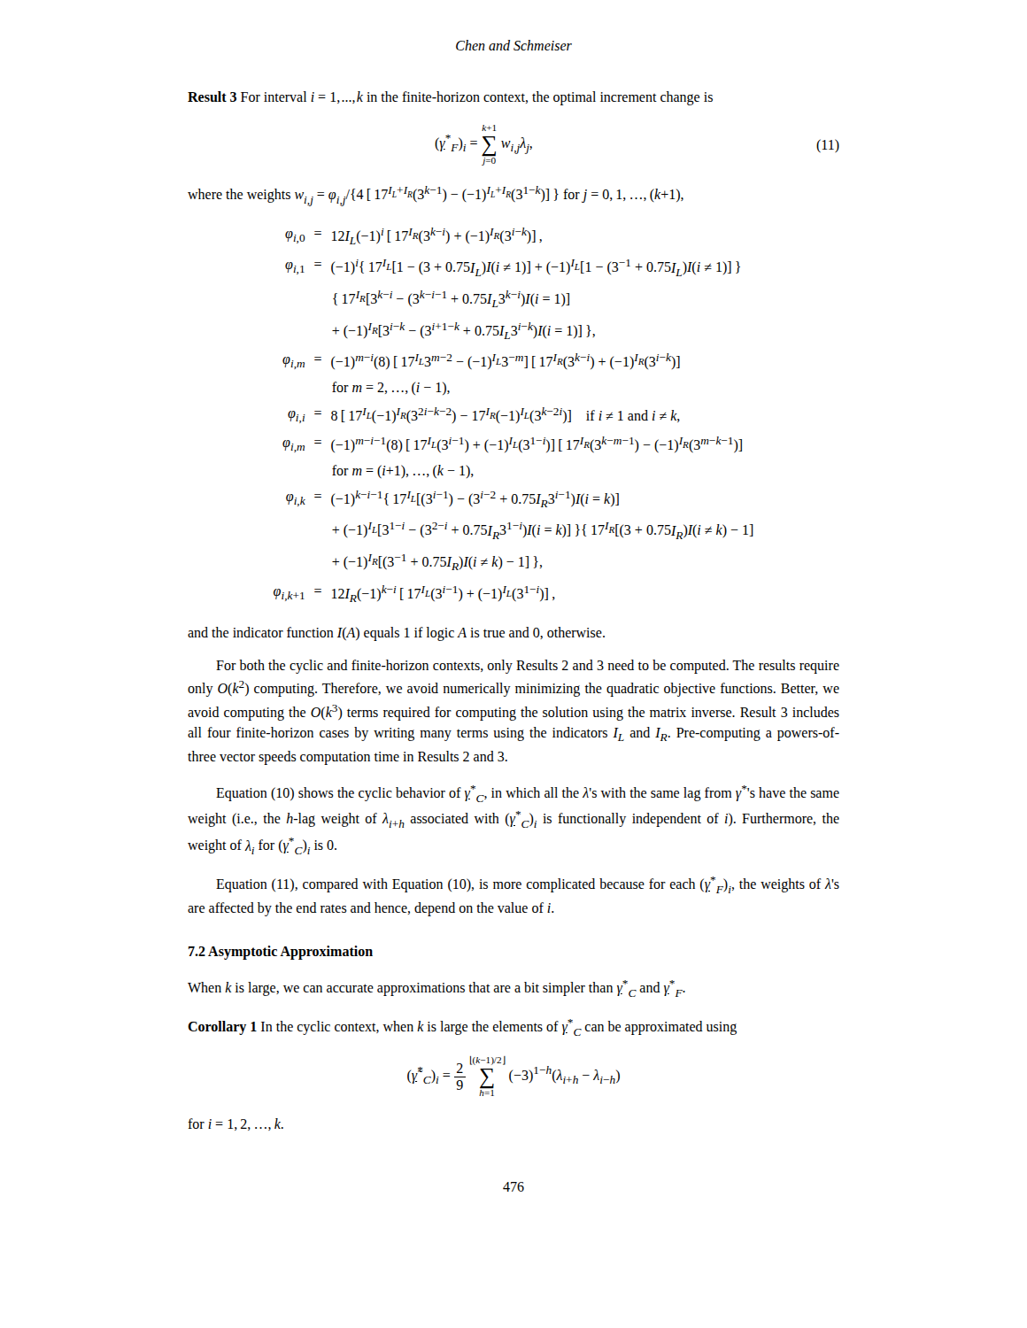Chen and Schmeiser
Result 3 For interval i = 1, ..., k in the finite-horizon context, the optimal increment change is
(γ*F)i = k+1 ∑ j=0 wi,jλj,
(11)
where the weights wi,j = φi,j/{4 [ 17IL+IR(3k−1) − (−1)IL+IR(31−k)] } for j = 0, 1, …, (k+1),
| φ i ,0 | = | 12 I L (−1) i [ 17 I R (3 k − i ) + (−1) I R (3 i − k )] , |
| φ i ,1 | = | (−1) i { 17 I L [1 − (3 + 0.75 I L ) I ( i ≠ 1)] + (−1) I L [1 − (3 −1 + 0.75 I L ) I ( i ≠ 1)] } |
| | | { 17 I R [3 k − i − (3 k − i −1 + 0.75 I L 3 k − i ) I ( i = 1)] |
| | | + (−1) I R [3 i − k − (3 i +1− k + 0.75 I L 3 i − k ) I ( i = 1)] }, |
| φ i , m | = | (−1) m − i (8) [ 17 I L 3 m −2 − (−1) I L 3 − m ] [ 17 I R (3 k − i ) + (−1) I R (3 i − k )] |
| | | for m = 2, …, ( i − 1), |
| φ i , i | = | 8 [ 17 I L (−1) I R (3 2 i − k −2 ) − 17 I R (−1) I L (3 k −2 i )] if i ≠ 1 and i ≠ k , |
| φ i , m | = | (−1) m − i −1 (8) [ 17 I L (3 i −1 ) + (−1) I L (3 1− i )] [ 17 I R (3 k − m −1 ) − (−1) I R (3 m − k −1 )] |
| | | for m = ( i +1), …, ( k − 1), |
| φ i , k | = | (−1) k − i −1 { 17 I L [(3 i −1 ) − (3 i −2 + 0.75 I R 3 i −1 ) I ( i = k )] |
| | | + (−1) I L [3 1− i − (3 2− i + 0.75 I R 3 1− i ) I ( i = k )] }{ 17 I R [(3 + 0.75 I R ) I ( i ≠ k ) − 1] |
| | | + (−1) I R [(3 −1 + 0.75 I R ) I ( i ≠ k ) − 1] }, |
| φ i , k +1 | = | 12 I R (−1) k − i [ 17 I L (3 i −1 ) + (−1) I L (3 1− i )] , |
and the indicator function I(A) equals 1 if logic A is true and 0, otherwise.
For both the cyclic and finite-horizon contexts, only Results 2 and 3 need to be computed. The results require only O(k2) computing. Therefore, we avoid numerically minimizing the quadratic objective functions. Better, we avoid computing the O(k3) terms required for computing the solution using the matrix inverse. Result 3 includes all four finite-horizon cases by writing many terms using the indicators IL and IR. Pre-computing a powers-of-three vector speeds computation time in Results 2 and 3.
Equation (10) shows the cyclic behavior of γ*C, in which all the λ's with the same lag from γ*'s have the same weight (i.e., the h-lag weight of λi+h associated with (γ*C)i is functionally independent of i). Furthermore, the weight of λi for (γ*C)i is 0.
Equation (11), compared with Equation (10), is more complicated because for each (γ*F)i, the weights of λ's are affected by the end rates and hence, depend on the value of i.
7.2 Asymptotic Approximation
When k is large, we can accurate approximations that are a bit simpler than γ*C and γ*F.
Corollary 1 In the cyclic context, when k is large the elements of γ*C can be approximated using
(γ̃*C)i = 2 9 ⌊(k−1)/2⌋ ∑ h=1 (−3)1−h(λi+h − λi−h)
for i = 1, 2, …, k.
476